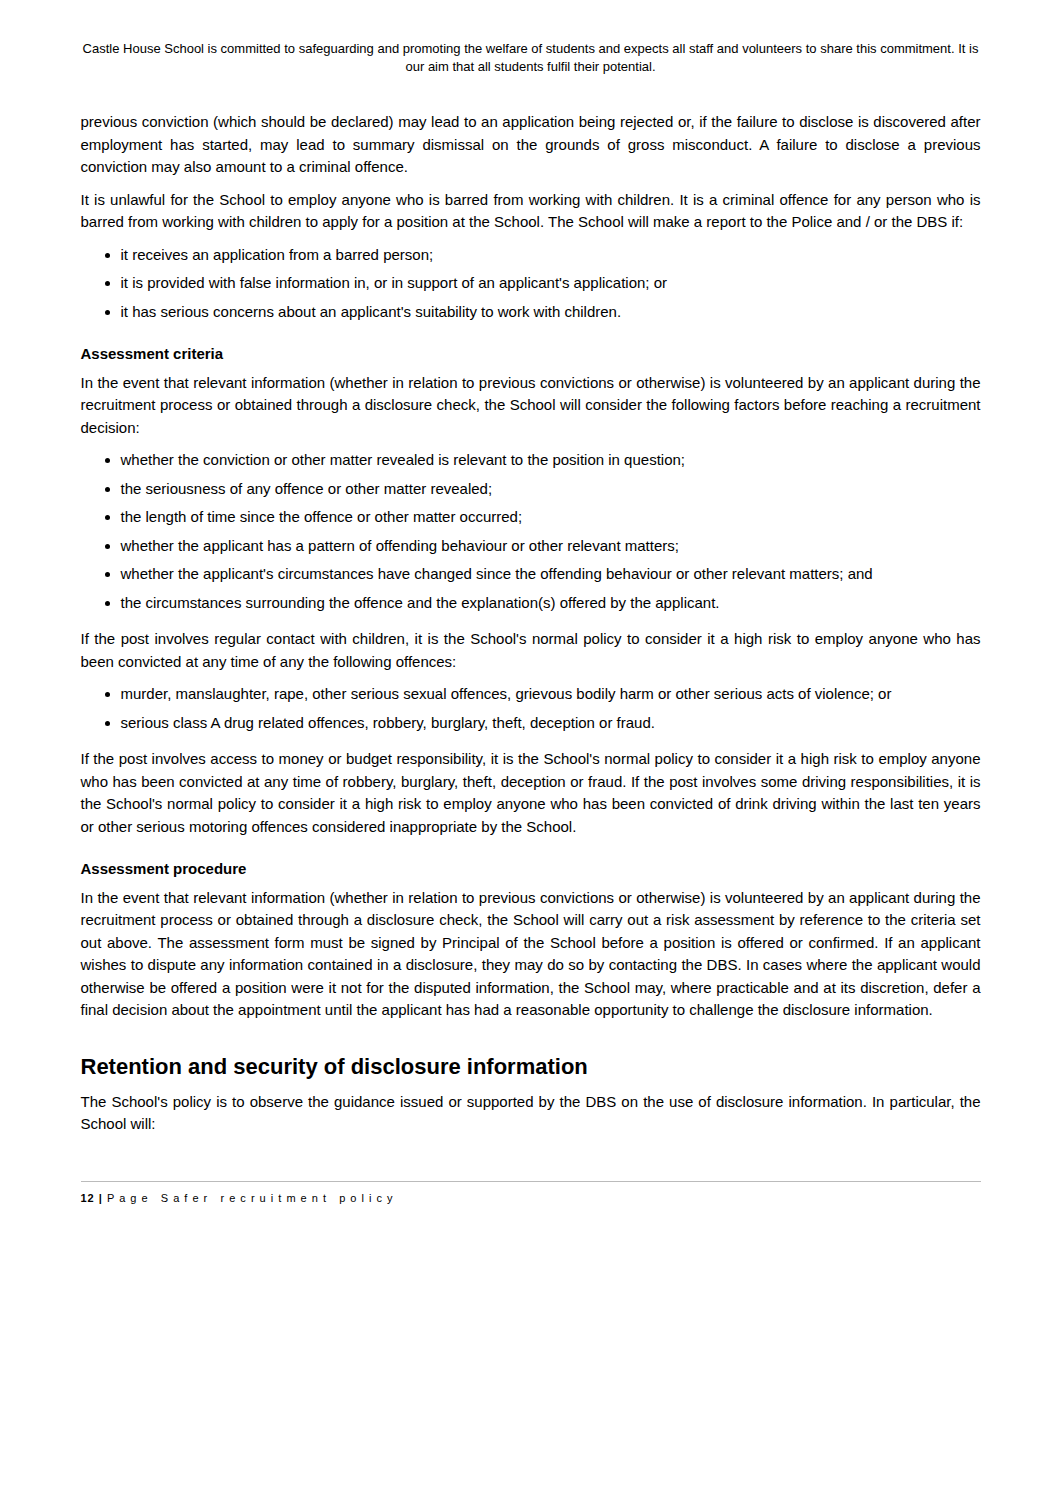Castle House School is committed to safeguarding and promoting the welfare of students and expects all staff and volunteers to share this commitment. It is our aim that all students fulfil their potential.
previous conviction (which should be declared) may lead to an application being rejected or, if the failure to disclose is discovered after employment has started, may lead to summary dismissal on the grounds of gross misconduct. A failure to disclose a previous conviction may also amount to a criminal offence.
It is unlawful for the School to employ anyone who is barred from working with children. It is a criminal offence for any person who is barred from working with children to apply for a position at the School. The School will make a report to the Police and / or the DBS if:
it receives an application from a barred person;
it is provided with false information in, or in support of an applicant's application; or
it has serious concerns about an applicant's suitability to work with children.
Assessment criteria
In the event that relevant information (whether in relation to previous convictions or otherwise) is volunteered by an applicant during the recruitment process or obtained through a disclosure check, the School will consider the following factors before reaching a recruitment decision:
whether the conviction or other matter revealed is relevant to the position in question;
the seriousness of any offence or other matter revealed;
the length of time since the offence or other matter occurred;
whether the applicant has a pattern of offending behaviour or other relevant matters;
whether the applicant's circumstances have changed since the offending behaviour or other relevant matters; and
the circumstances surrounding the offence and the explanation(s) offered by the applicant.
If the post involves regular contact with children, it is the School's normal policy to consider it a high risk to employ anyone who has been convicted at any time of any the following offences:
murder, manslaughter, rape, other serious sexual offences, grievous bodily harm or other serious acts of violence; or
serious class A drug related offences, robbery, burglary, theft, deception or fraud.
If the post involves access to money or budget responsibility, it is the School's normal policy to consider it a high risk to employ anyone who has been convicted at any time of robbery, burglary, theft, deception or fraud. If the post involves some driving responsibilities, it is the School's normal policy to consider it a high risk to employ anyone who has been convicted of drink driving within the last ten years or other serious motoring offences considered inappropriate by the School.
Assessment procedure
In the event that relevant information (whether in relation to previous convictions or otherwise) is volunteered by an applicant during the recruitment process or obtained through a disclosure check, the School will carry out a risk assessment by reference to the criteria set out above. The assessment form must be signed by Principal of the School before a position is offered or confirmed. If an applicant wishes to dispute any information contained in a disclosure, they may do so by contacting the DBS. In cases where the applicant would otherwise be offered a position were it not for the disputed information, the School may, where practicable and at its discretion, defer a final decision about the appointment until the applicant has had a reasonable opportunity to challenge the disclosure information.
Retention and security of disclosure information
The School's policy is to observe the guidance issued or supported by the DBS on the use of disclosure information. In particular, the School will:
12 | P a g e S a f e r r e c r u i t m e n t p o l i c y